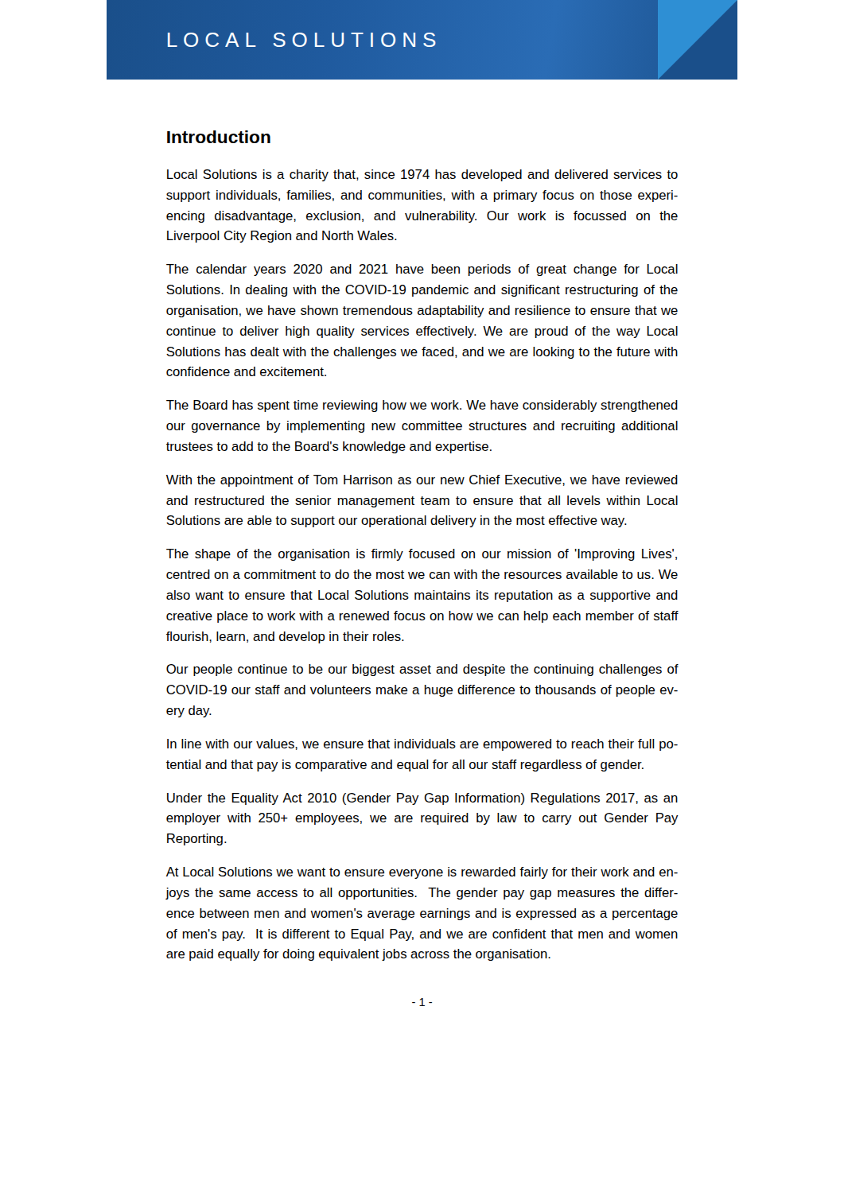LOCAL SOLUTIONS
Introduction
Local Solutions is a charity that, since 1974 has developed and delivered services to support individuals, families, and communities, with a primary focus on those experiencing disadvantage, exclusion, and vulnerability. Our work is focussed on the Liverpool City Region and North Wales.
The calendar years 2020 and 2021 have been periods of great change for Local Solutions. In dealing with the COVID-19 pandemic and significant restructuring of the organisation, we have shown tremendous adaptability and resilience to ensure that we continue to deliver high quality services effectively. We are proud of the way Local Solutions has dealt with the challenges we faced, and we are looking to the future with confidence and excitement.
The Board has spent time reviewing how we work. We have considerably strengthened our governance by implementing new committee structures and recruiting additional trustees to add to the Board's knowledge and expertise.
With the appointment of Tom Harrison as our new Chief Executive, we have reviewed and restructured the senior management team to ensure that all levels within Local Solutions are able to support our operational delivery in the most effective way.
The shape of the organisation is firmly focused on our mission of 'Improving Lives', centred on a commitment to do the most we can with the resources available to us. We also want to ensure that Local Solutions maintains its reputation as a supportive and creative place to work with a renewed focus on how we can help each member of staff flourish, learn, and develop in their roles.
Our people continue to be our biggest asset and despite the continuing challenges of COVID-19 our staff and volunteers make a huge difference to thousands of people every day.
In line with our values, we ensure that individuals are empowered to reach their full potential and that pay is comparative and equal for all our staff regardless of gender.
Under the Equality Act 2010 (Gender Pay Gap Information) Regulations 2017, as an employer with 250+ employees, we are required by law to carry out Gender Pay Reporting.
At Local Solutions we want to ensure everyone is rewarded fairly for their work and enjoys the same access to all opportunities. The gender pay gap measures the difference between men and women's average earnings and is expressed as a percentage of men's pay. It is different to Equal Pay, and we are confident that men and women are paid equally for doing equivalent jobs across the organisation.
- 1 -